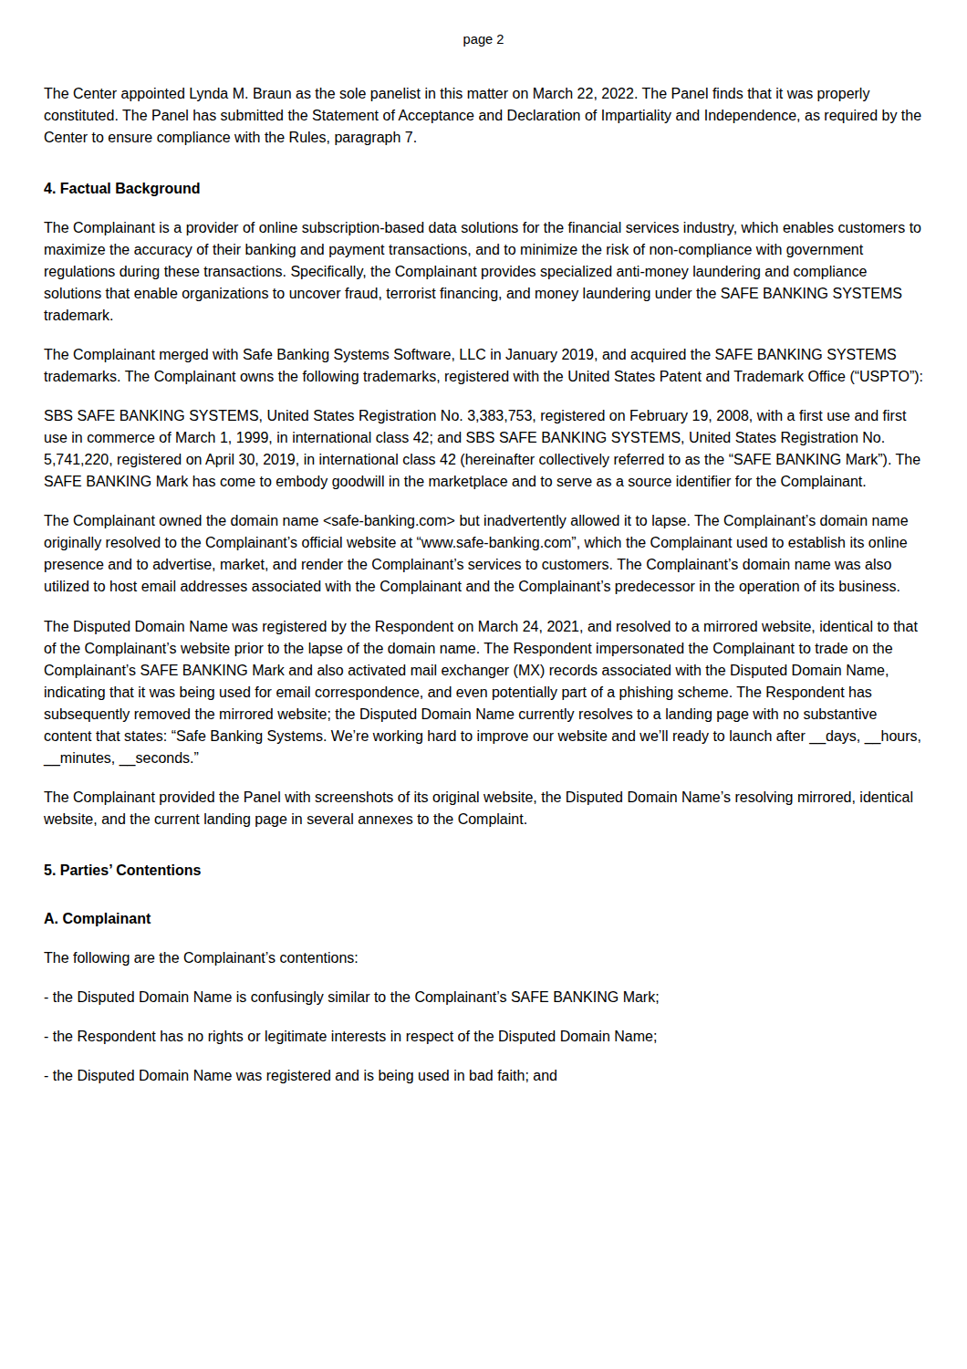page 2
The Center appointed Lynda M. Braun as the sole panelist in this matter on March 22, 2022. The Panel finds that it was properly constituted. The Panel has submitted the Statement of Acceptance and Declaration of Impartiality and Independence, as required by the Center to ensure compliance with the Rules, paragraph 7.
4. Factual Background
The Complainant is a provider of online subscription-based data solutions for the financial services industry, which enables customers to maximize the accuracy of their banking and payment transactions, and to minimize the risk of non-compliance with government regulations during these transactions. Specifically, the Complainant provides specialized anti-money laundering and compliance solutions that enable organizations to uncover fraud, terrorist financing, and money laundering under the SAFE BANKING SYSTEMS trademark.
The Complainant merged with Safe Banking Systems Software, LLC in January 2019, and acquired the SAFE BANKING SYSTEMS trademarks. The Complainant owns the following trademarks, registered with the United States Patent and Trademark Office (“USPTO”):
SBS SAFE BANKING SYSTEMS, United States Registration No. 3,383,753, registered on February 19, 2008, with a first use and first use in commerce of March 1, 1999, in international class 42; and SBS SAFE BANKING SYSTEMS, United States Registration No. 5,741,220, registered on April 30, 2019, in international class 42 (hereinafter collectively referred to as the “SAFE BANKING Mark”). The SAFE BANKING Mark has come to embody goodwill in the marketplace and to serve as a source identifier for the Complainant.
The Complainant owned the domain name <safe-banking.com> but inadvertently allowed it to lapse. The Complainant’s domain name originally resolved to the Complainant’s official website at “www.safe-banking.com”, which the Complainant used to establish its online presence and to advertise, market, and render the Complainant’s services to customers. The Complainant’s domain name was also utilized to host email addresses associated with the Complainant and the Complainant’s predecessor in the operation of its business.
The Disputed Domain Name was registered by the Respondent on March 24, 2021, and resolved to a mirrored website, identical to that of the Complainant’s website prior to the lapse of the domain name. The Respondent impersonated the Complainant to trade on the Complainant’s SAFE BANKING Mark and also activated mail exchanger (MX) records associated with the Disputed Domain Name, indicating that it was being used for email correspondence, and even potentially part of a phishing scheme. The Respondent has subsequently removed the mirrored website; the Disputed Domain Name currently resolves to a landing page with no substantive content that states: “Safe Banking Systems. We’re working hard to improve our website and we’ll ready to launch after __days, __hours, __minutes, __seconds.”
The Complainant provided the Panel with screenshots of its original website, the Disputed Domain Name’s resolving mirrored, identical website, and the current landing page in several annexes to the Complaint.
5. Parties’ Contentions
A. Complainant
The following are the Complainant’s contentions:
- the Disputed Domain Name is confusingly similar to the Complainant’s SAFE BANKING Mark;
- the Respondent has no rights or legitimate interests in respect of the Disputed Domain Name;
- the Disputed Domain Name was registered and is being used in bad faith; and